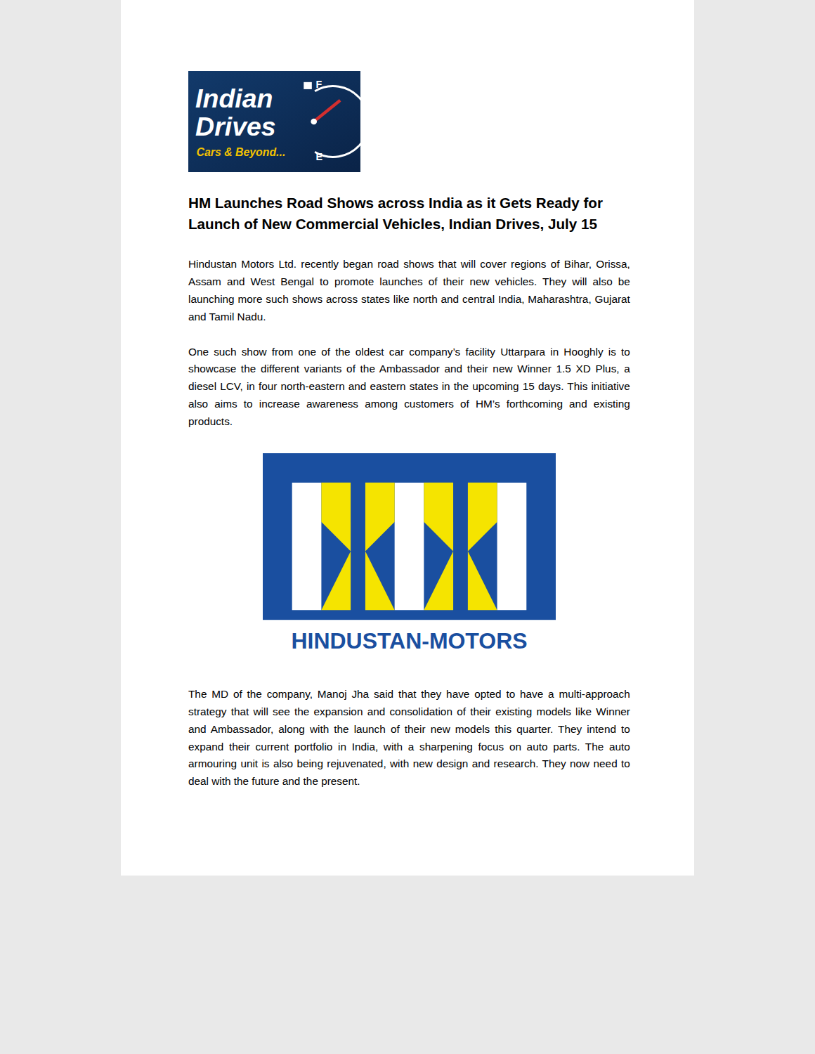HM Launches Road Shows across India as it Gets Ready for Launch of New Commercial Vehicles, Indian Drives, July 15
Hindustan Motors Ltd. recently began road shows that will cover regions of Bihar, Orissa, Assam and West Bengal to promote launches of their new vehicles. They will also be launching more such shows across states like north and central India, Maharashtra, Gujarat and Tamil Nadu.
One such show from one of the oldest car company’s facility Uttarpara in Hooghly is to showcase the different variants of the Ambassador and their new Winner 1.5 XD Plus, a diesel LCV, in four north-eastern and eastern states in the upcoming 15 days. This initiative also aims to increase awareness among customers of HM’s forthcoming and existing products.
The MD of the company, Manoj Jha said that they have opted to have a multi-approach strategy that will see the expansion and consolidation of their existing models like Winner and Ambassador, along with the launch of their new models this quarter. They intend to expand their current portfolio in India, with a sharpening focus on auto parts. The auto armouring unit is also being rejuvenated, with new design and research. They now need to deal with the future and the present.